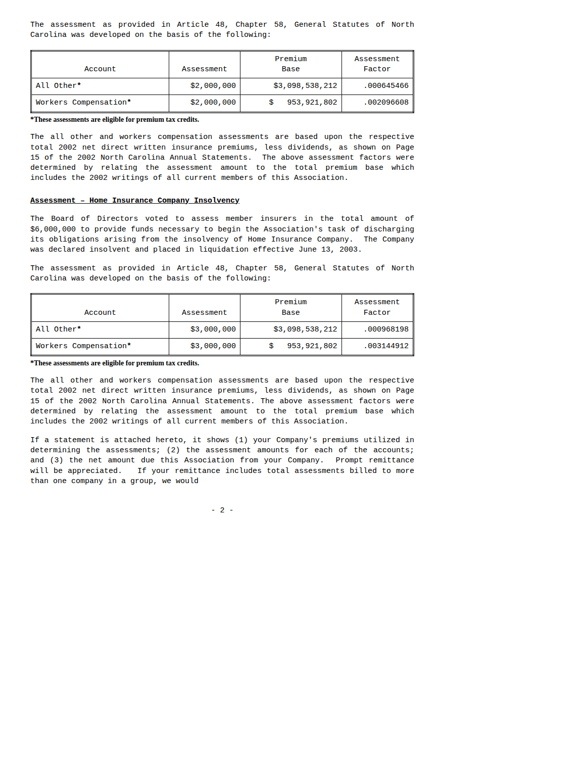The assessment as provided in Article 48, Chapter 58, General Statutes of North Carolina was developed on the basis of the following:
| Account | Assessment | Premium Base | Assessment Factor |
| --- | --- | --- | --- |
| All Other * | $2,000,000 | $3,098,538,212 | .000645466 |
| Workers Compensation * | $2,000,000 | $ 953,921,802 | .002096608 |
*These assessments are eligible for premium tax credits.
The all other and workers compensation assessments are based upon the respective total 2002 net direct written insurance premiums, less dividends, as shown on Page 15 of the 2002 North Carolina Annual Statements. The above assessment factors were determined by relating the assessment amount to the total premium base which includes the 2002 writings of all current members of this Association.
Assessment – Home Insurance Company Insolvency
The Board of Directors voted to assess member insurers in the total amount of $6,000,000 to provide funds necessary to begin the Association's task of discharging its obligations arising from the insolvency of Home Insurance Company. The Company was declared insolvent and placed in liquidation effective June 13, 2003.
The assessment as provided in Article 48, Chapter 58, General Statutes of North Carolina was developed on the basis of the following:
| Account | Assessment | Premium Base | Assessment Factor |
| --- | --- | --- | --- |
| All Other * | $3,000,000 | $3,098,538,212 | .000968198 |
| Workers Compensation * | $3,000,000 | $ 953,921,802 | .003144912 |
*These assessments are eligible for premium tax credits.
The all other and workers compensation assessments are based upon the respective total 2002 net direct written insurance premiums, less dividends, as shown on Page 15 of the 2002 North Carolina Annual Statements. The above assessment factors were determined by relating the assessment amount to the total premium base which includes the 2002 writings of all current members of this Association.
If a statement is attached hereto, it shows (1) your Company's premiums utilized in determining the assessments; (2) the assessment amounts for each of the accounts; and (3) the net amount due this Association from your Company. Prompt remittance will be appreciated. If your remittance includes total assessments billed to more than one company in a group, we would
- 2 -